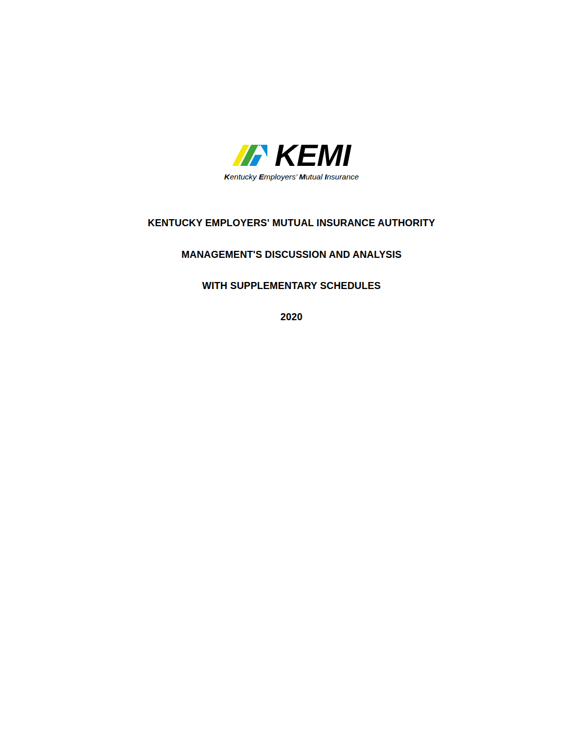KEMI
Kentucky Employers’ Mutual Insurance
KENTUCKY EMPLOYERS' MUTUAL INSURANCE AUTHORITY
MANAGEMENT'S DISCUSSION AND ANALYSIS
WITH SUPPLEMENTARY SCHEDULES
2020